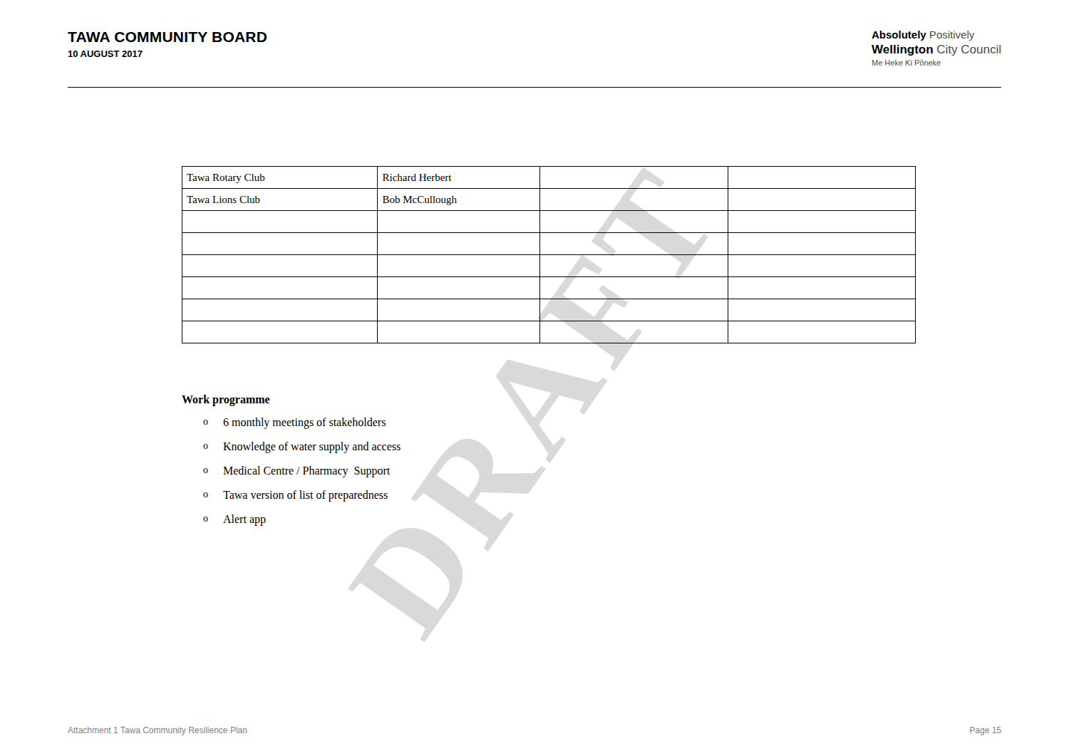TAWA COMMUNITY BOARD
10 AUGUST 2017
Absolutely Positively
Wellington City Council
Me Heke Ki Pōneke
DRAFT
| Tawa Rotary Club | Richard Herbert | | |
| Tawa Lions Club | Bob McCullough | | |
Work programme
6 monthly meetings of stakeholders
Knowledge of water supply and access
Medical Centre / Pharmacy Support
Tawa version of list of preparedness
Alert app
3
Attachment 1 Tawa Community Resilience Plan Page 15